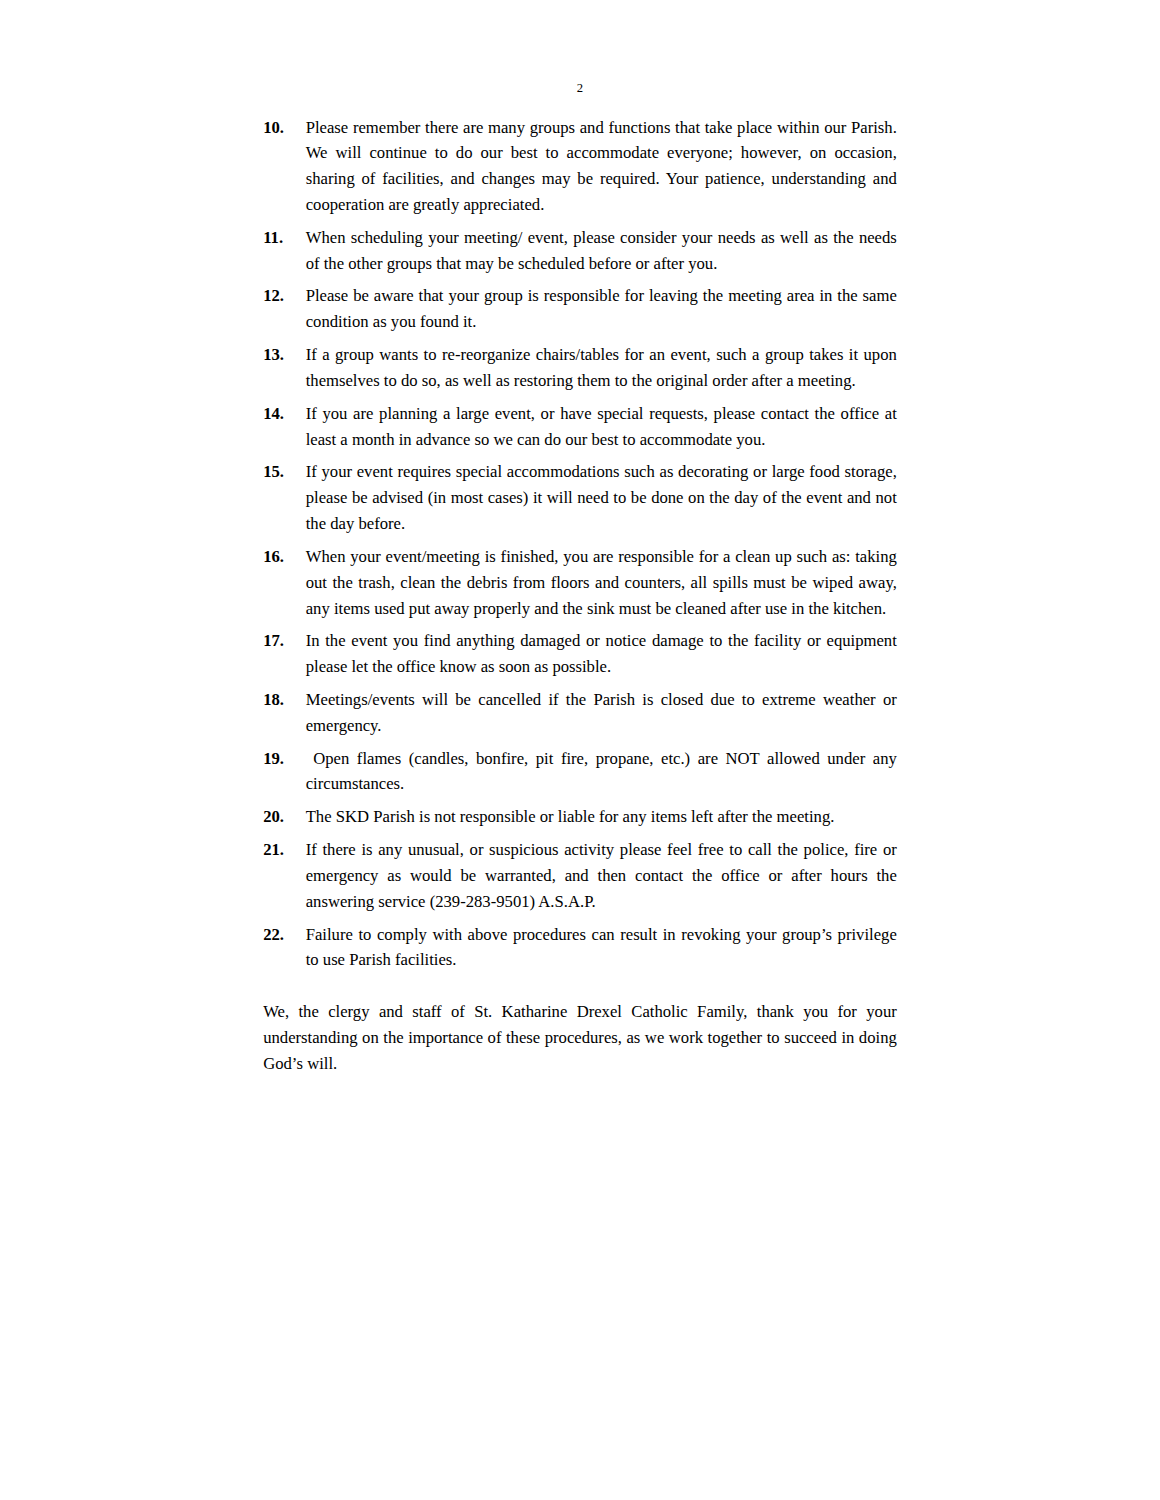2
10. Please remember there are many groups and functions that take place within our Parish. We will continue to do our best to accommodate everyone; however, on occasion, sharing of facilities, and changes may be required. Your patience, understanding and cooperation are greatly appreciated.
11. When scheduling your meeting/ event, please consider your needs as well as the needs of the other groups that may be scheduled before or after you.
12. Please be aware that your group is responsible for leaving the meeting area in the same condition as you found it.
13. If a group wants to re-reorganize chairs/tables for an event, such a group takes it upon themselves to do so, as well as restoring them to the original order after a meeting.
14. If you are planning a large event, or have special requests, please contact the office at least a month in advance so we can do our best to accommodate you.
15. If your event requires special accommodations such as decorating or large food storage, please be advised (in most cases) it will need to be done on the day of the event and not the day before.
16. When your event/meeting is finished, you are responsible for a clean up such as: taking out the trash, clean the debris from floors and counters, all spills must be wiped away, any items used put away properly and the sink must be cleaned after use in the kitchen.
17. In the event you find anything damaged or notice damage to the facility or equipment please let the office know as soon as possible.
18. Meetings/events will be cancelled if the Parish is closed due to extreme weather or emergency.
19. Open flames (candles, bonfire, pit fire, propane, etc.) are NOT allowed under any circumstances.
20. The SKD Parish is not responsible or liable for any items left after the meeting.
21. If there is any unusual, or suspicious activity please feel free to call the police, fire or emergency as would be warranted, and then contact the office or after hours the answering service (239-283-9501) A.S.A.P.
22. Failure to comply with above procedures can result in revoking your group’s privilege to use Parish facilities.
We, the clergy and staff of St. Katharine Drexel Catholic Family, thank you for your understanding on the importance of these procedures, as we work together to succeed in doing God’s will.